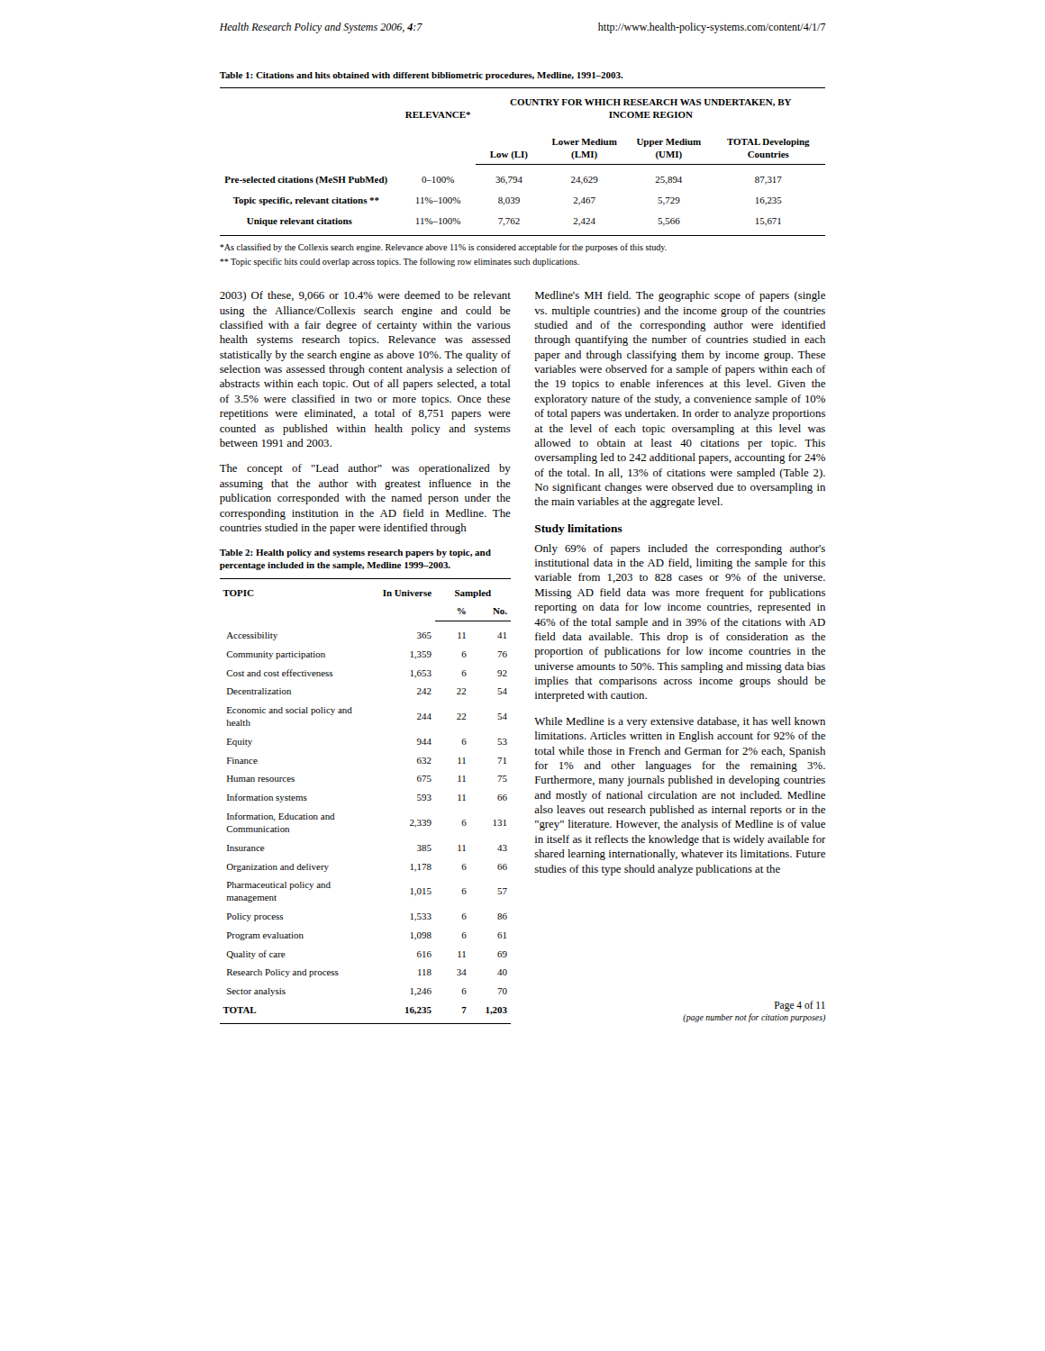Health Research Policy and Systems 2006, 4:7
http://www.health-policy-systems.com/content/4/1/7
Table 1: Citations and hits obtained with different bibliometric procedures, Medline, 1991–2003.
| | RELEVANCE* | COUNTRY FOR WHICH RESEARCH WAS UNDERTAKEN, BY INCOME REGION |
| --- | --- | --- |
| | Low (LI) | Lower Medium (LMI) | Upper Medium (UMI) | TOTAL Developing Countries |
| Pre-selected citations (MeSH PubMed) | 0–100% | 36,794 | 24,629 | 25,894 | 87,317 |
| Topic specific, relevant citations ** | 11%–100% | 8,039 | 2,467 | 5,729 | 16,235 |
| Unique relevant citations | 11%–100% | 7,762 | 2,424 | 5,566 | 15,671 |
*As classified by the Collexis search engine. Relevance above 11% is considered acceptable for the purposes of this study.
** Topic specific hits could overlap across topics. The following row eliminates such duplications.
2003) Of these, 9,066 or 10.4% were deemed to be relevant using the Alliance/Collexis search engine and could be classified with a fair degree of certainty within the various health systems research topics. Relevance was assessed statistically by the search engine as above 10%. The quality of selection was assessed through content analysis a selection of abstracts within each topic. Out of all papers selected, a total of 3.5% were classified in two or more topics. Once these repetitions were eliminated, a total of 8,751 papers were counted as published within health policy and systems between 1991 and 2003.
The concept of "Lead author" was operationalized by assuming that the author with greatest influence in the publication corresponded with the named person under the corresponding institution in the AD field in Medline. The countries studied in the paper were identified through
Table 2: Health policy and systems research papers by topic, and percentage included in the sample, Medline 1999–2003.
| TOPIC | In Universe | Sampled |
| --- | --- | --- |
| | % | No. |
| Accessibility | 365 | 11 | 41 |
| Community participation | 1,359 | 6 | 76 |
| Cost and cost effectiveness | 1,653 | 6 | 92 |
| Decentralization | 242 | 22 | 54 |
| Economic and social policy and health | 244 | 22 | 54 |
| Equity | 944 | 6 | 53 |
| Finance | 632 | 11 | 71 |
| Human resources | 675 | 11 | 75 |
| Information systems | 593 | 11 | 66 |
| Information, Education and Communication | 2,339 | 6 | 131 |
| Insurance | 385 | 11 | 43 |
| Organization and delivery | 1,178 | 6 | 66 |
| Pharmaceutical policy and management | 1,015 | 6 | 57 |
| Policy process | 1,533 | 6 | 86 |
| Program evaluation | 1,098 | 6 | 61 |
| Quality of care | 616 | 11 | 69 |
| Research Policy and process | 118 | 34 | 40 |
| Sector analysis | 1,246 | 6 | 70 |
| TOTAL | 16,235 | 7 | 1,203 |
Medline's MH field. The geographic scope of papers (single vs. multiple countries) and the income group of the countries studied and of the corresponding author were identified through quantifying the number of countries studied in each paper and through classifying them by income group. These variables were observed for a sample of papers within each of the 19 topics to enable inferences at this level. Given the exploratory nature of the study, a convenience sample of 10% of total papers was undertaken. In order to analyze proportions at the level of each topic oversampling at this level was allowed to obtain at least 40 citations per topic. This oversampling led to 242 additional papers, accounting for 24% of the total. In all, 13% of citations were sampled (Table 2). No significant changes were observed due to oversampling in the main variables at the aggregate level.
Study limitations
Only 69% of papers included the corresponding author's institutional data in the AD field, limiting the sample for this variable from 1,203 to 828 cases or 9% of the universe. Missing AD field data was more frequent for publications reporting on data for low income countries, represented in 46% of the total sample and in 39% of the citations with AD field data available. This drop is of consideration as the proportion of publications for low income countries in the universe amounts to 50%. This sampling and missing data bias implies that comparisons across income groups should be interpreted with caution.
While Medline is a very extensive database, it has well known limitations. Articles written in English account for 92% of the total while those in French and German for 2% each, Spanish for 1% and other languages for the remaining 3%. Furthermore, many journals published in developing countries and mostly of national circulation are not included. Medline also leaves out research published as internal reports or in the "grey" literature. However, the analysis of Medline is of value in itself as it reflects the knowledge that is widely available for shared learning internationally, whatever its limitations. Future studies of this type should analyze publications at the
Page 4 of 11
(page number not for citation purposes)